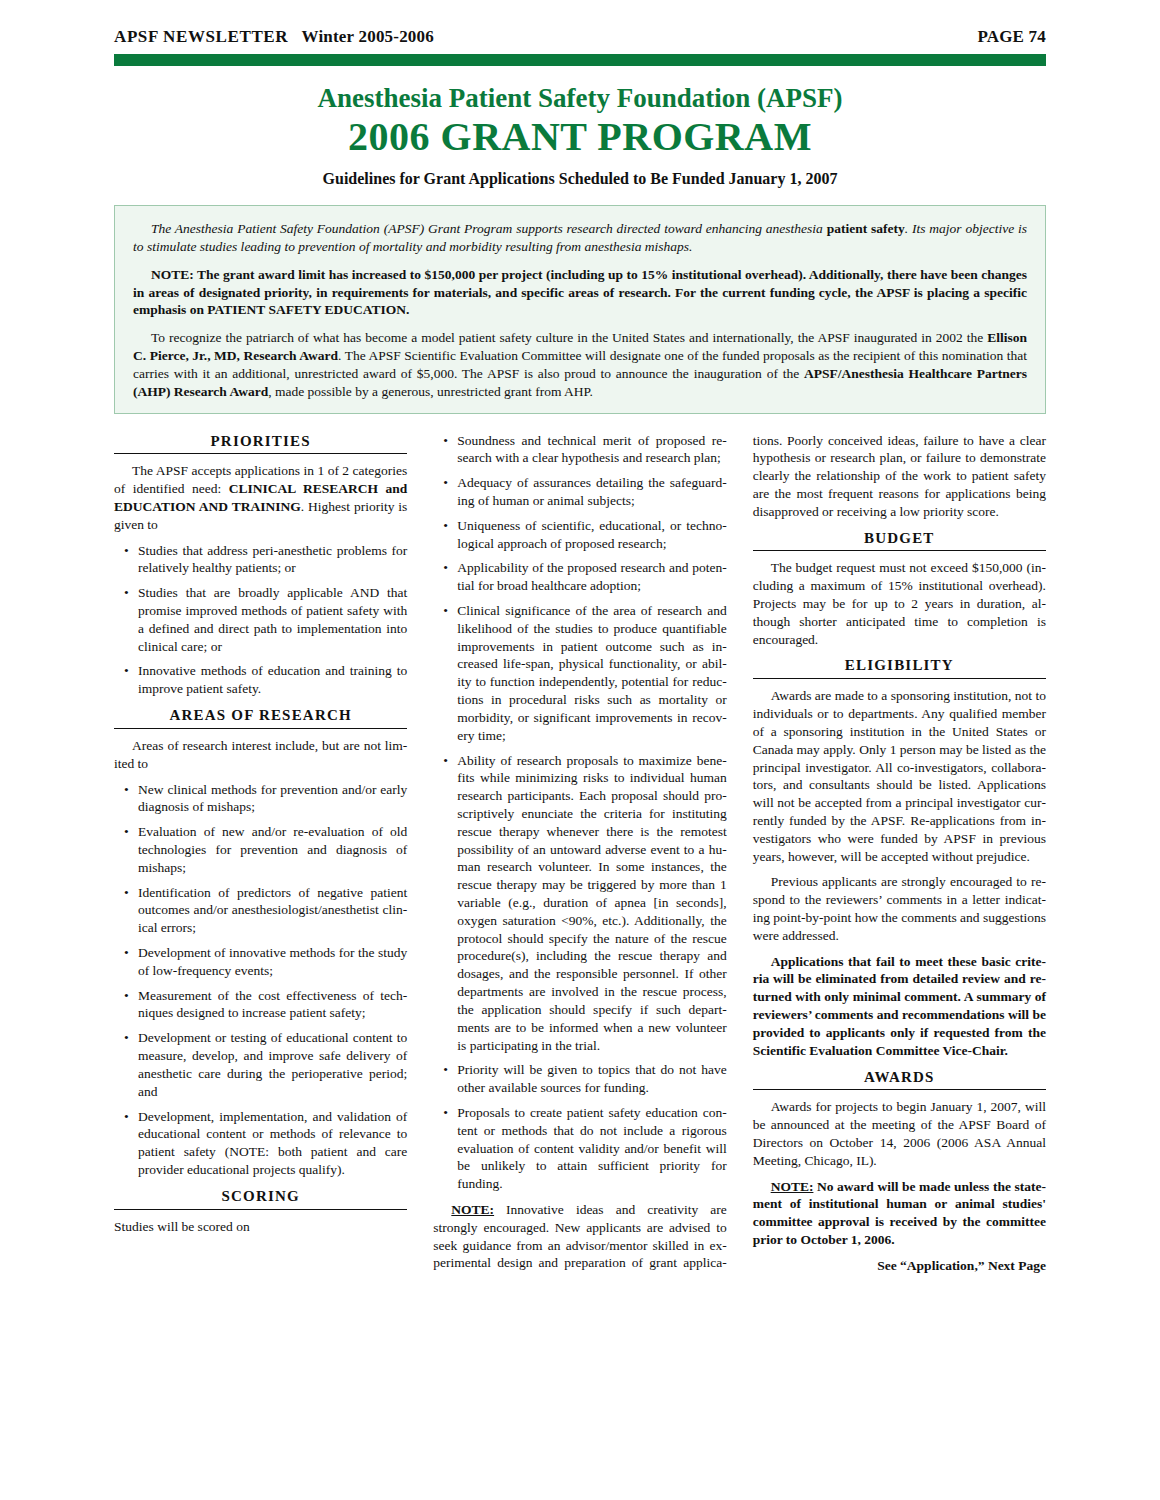APSF NEWSLETTER Winter 2005-2006
PAGE 74
Anesthesia Patient Safety Foundation (APSF)
2006 GRANT PROGRAM
Guidelines for Grant Applications Scheduled to Be Funded January 1, 2007
The Anesthesia Patient Safety Foundation (APSF) Grant Program supports research directed toward enhancing anesthesia patient safety. Its major objective is to stimulate studies leading to prevention of mortality and morbidity resulting from anesthesia mishaps.
NOTE: The grant award limit has increased to $150,000 per project (including up to 15% institutional overhead). Additionally, there have been changes in areas of designated priority, in requirements for materials, and specific areas of research. For the current funding cycle, the APSF is placing a specific emphasis on PATIENT SAFETY EDUCATION.
To recognize the patriarch of what has become a model patient safety culture in the United States and internationally, the APSF inaugurated in 2002 the Ellison C. Pierce, Jr., MD, Research Award. The APSF Scientific Evaluation Committee will designate one of the funded proposals as the recipient of this nomination that carries with it an additional, unrestricted award of $5,000. The APSF is also proud to announce the inauguration of the APSF/Anesthesia Healthcare Partners (AHP) Research Award, made possible by a generous, unrestricted grant from AHP.
PRIORITIES
The APSF accepts applications in 1 of 2 categories of identified need: CLINICAL RESEARCH and EDUCATION AND TRAINING. Highest priority is given to
Studies that address peri-anesthetic problems for relatively healthy patients; or
Studies that are broadly applicable AND that promise improved methods of patient safety with a defined and direct path to implementation into clinical care; or
Innovative methods of education and training to improve patient safety.
AREAS OF RESEARCH
Areas of research interest include, but are not limited to
New clinical methods for prevention and/or early diagnosis of mishaps;
Evaluation of new and/or re-evaluation of old technologies for prevention and diagnosis of mishaps;
Identification of predictors of negative patient outcomes and/or anesthesiologist/anesthetist clinical errors;
Development of innovative methods for the study of low-frequency events;
Measurement of the cost effectiveness of techniques designed to increase patient safety;
Development or testing of educational content to measure, develop, and improve safe delivery of anesthetic care during the perioperative period; and
Development, implementation, and validation of educational content or methods of relevance to patient safety (NOTE: both patient and care provider educational projects qualify).
SCORING
Studies will be scored on
Soundness and technical merit of proposed research with a clear hypothesis and research plan;
Adequacy of assurances detailing the safeguarding of human or animal subjects;
Uniqueness of scientific, educational, or technological approach of proposed research;
Applicability of the proposed research and potential for broad healthcare adoption;
Clinical significance of the area of research and likelihood of the studies to produce quantifiable improvements in patient outcome such as increased life-span, physical functionality, or ability to function independently, potential for reductions in procedural risks such as mortality or morbidity, or significant improvements in recovery time;
Ability of research proposals to maximize benefits while minimizing risks to individual human research participants. Each proposal should proscriptively enunciate the criteria for instituting rescue therapy whenever there is the remotest possibility of an untoward adverse event to a human research volunteer. In some instances, the rescue therapy may be triggered by more than 1 variable (e.g., duration of apnea [in seconds], oxygen saturation <90%, etc.). Additionally, the protocol should specify the nature of the rescue procedure(s), including the rescue therapy and dosages, and the responsible personnel. If other departments are involved in the rescue process, the application should specify if such departments are to be informed when a new volunteer is participating in the trial.
Priority will be given to topics that do not have other available sources for funding.
Proposals to create patient safety education content or methods that do not include a rigorous evaluation of content validity and/or benefit will be unlikely to attain sufficient priority for funding.
NOTE: Innovative ideas and creativity are strongly encouraged. New applicants are advised to seek guidance from an advisor/mentor skilled in experimental design and preparation of grant applications. Poorly conceived ideas, failure to have a clear hypothesis or research plan, or failure to demonstrate clearly the relationship of the work to patient safety are the most frequent reasons for applications being disapproved or receiving a low priority score.
BUDGET
The budget request must not exceed $150,000 (including a maximum of 15% institutional overhead). Projects may be for up to 2 years in duration, although shorter anticipated time to completion is encouraged.
ELIGIBILITY
Awards are made to a sponsoring institution, not to individuals or to departments. Any qualified member of a sponsoring institution in the United States or Canada may apply. Only 1 person may be listed as the principal investigator. All co-investigators, collaborators, and consultants should be listed. Applications will not be accepted from a principal investigator currently funded by the APSF. Re-applications from investigators who were funded by APSF in previous years, however, will be accepted without prejudice.
Previous applicants are strongly encouraged to respond to the reviewers’ comments in a letter indicating point-by-point how the comments and suggestions were addressed.
Applications that fail to meet these basic criteria will be eliminated from detailed review and returned with only minimal comment. A summary of reviewers’ comments and recommendations will be provided to applicants only if requested from the Scientific Evaluation Committee Vice-Chair.
AWARDS
Awards for projects to begin January 1, 2007, will be announced at the meeting of the APSF Board of Directors on October 14, 2006 (2006 ASA Annual Meeting, Chicago, IL).
NOTE: No award will be made unless the statement of institutional human or animal studies' committee approval is received by the committee prior to October 1, 2006.
See “Application,” Next Page